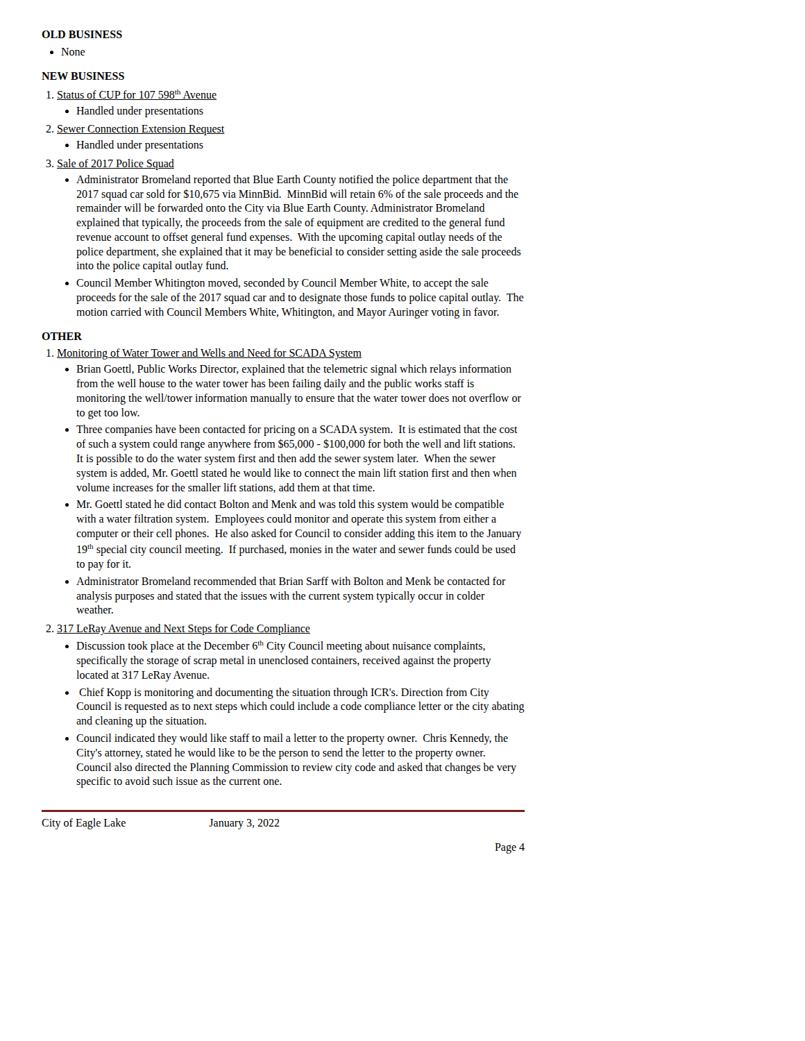OLD BUSINESS
None
NEW BUSINESS
Status of CUP for 107 598th Avenue
Handled under presentations
Sewer Connection Extension Request
Handled under presentations
Sale of 2017 Police Squad
Administrator Bromeland reported that Blue Earth County notified the police department that the 2017 squad car sold for $10,675 via MinnBid. MinnBid will retain 6% of the sale proceeds and the remainder will be forwarded onto the City via Blue Earth County. Administrator Bromeland explained that typically, the proceeds from the sale of equipment are credited to the general fund revenue account to offset general fund expenses. With the upcoming capital outlay needs of the police department, she explained that it may be beneficial to consider setting aside the sale proceeds into the police capital outlay fund.
Council Member Whitington moved, seconded by Council Member White, to accept the sale proceeds for the sale of the 2017 squad car and to designate those funds to police capital outlay. The motion carried with Council Members White, Whitington, and Mayor Auringer voting in favor.
OTHER
Monitoring of Water Tower and Wells and Need for SCADA System
Brian Goettl, Public Works Director, explained that the telemetric signal which relays information from the well house to the water tower has been failing daily and the public works staff is monitoring the well/tower information manually to ensure that the water tower does not overflow or to get too low.
Three companies have been contacted for pricing on a SCADA system. It is estimated that the cost of such a system could range anywhere from $65,000 - $100,000 for both the well and lift stations. It is possible to do the water system first and then add the sewer system later. When the sewer system is added, Mr. Goettl stated he would like to connect the main lift station first and then when volume increases for the smaller lift stations, add them at that time.
Mr. Goettl stated he did contact Bolton and Menk and was told this system would be compatible with a water filtration system. Employees could monitor and operate this system from either a computer or their cell phones. He also asked for Council to consider adding this item to the January 19th special city council meeting. If purchased, monies in the water and sewer funds could be used to pay for it.
Administrator Bromeland recommended that Brian Sarff with Bolton and Menk be contacted for analysis purposes and stated that the issues with the current system typically occur in colder weather.
317 LeRay Avenue and Next Steps for Code Compliance
Discussion took place at the December 6th City Council meeting about nuisance complaints, specifically the storage of scrap metal in unenclosed containers, received against the property located at 317 LeRay Avenue.
Chief Kopp is monitoring and documenting the situation through ICR's. Direction from City Council is requested as to next steps which could include a code compliance letter or the city abating and cleaning up the situation.
Council indicated they would like staff to mail a letter to the property owner. Chris Kennedy, the City's attorney, stated he would like to be the person to send the letter to the property owner. Council also directed the Planning Commission to review city code and asked that changes be very specific to avoid such issue as the current one.
City of Eagle Lake January 3, 2022
Page 4